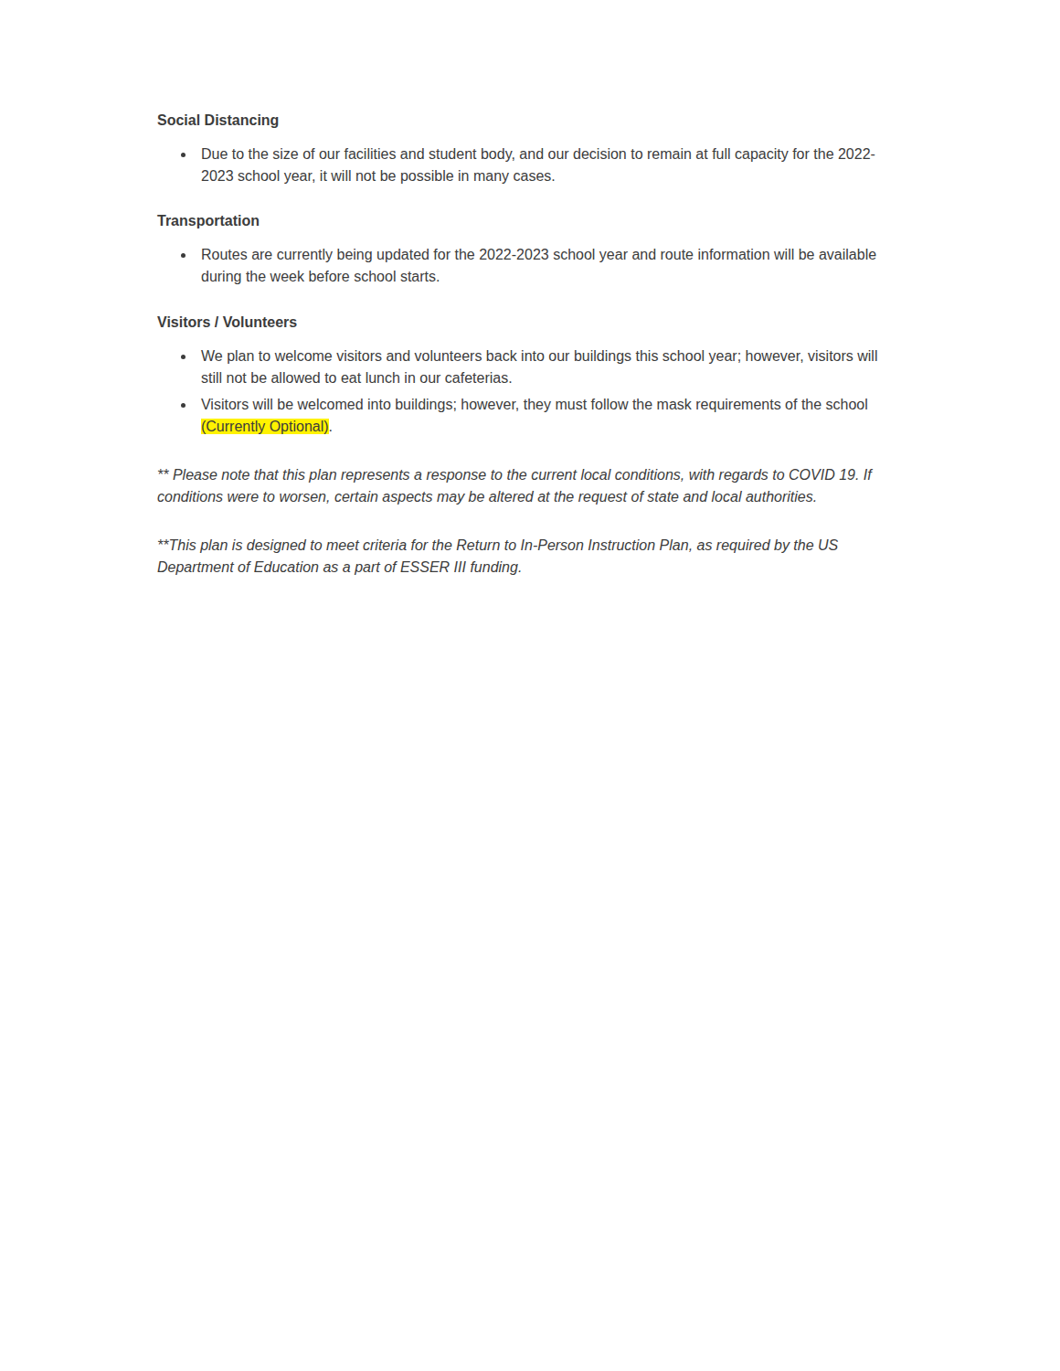Social Distancing
Due to the size of our facilities and student body, and our decision to remain at full capacity for the 2022-2023 school year, it will not be possible in many cases.
Transportation
Routes are currently being updated for the 2022-2023 school year and route information will be available during the week before school starts.
Visitors / Volunteers
We plan to welcome visitors and volunteers back into our buildings this school year; however, visitors will still not be allowed to eat lunch in our cafeterias.
Visitors will be welcomed into buildings; however, they must follow the mask requirements of the school (Currently Optional).
** Please note that this plan represents a response to the current local conditions, with regards to COVID 19. If conditions were to worsen, certain aspects may be altered at the request of state and local authorities.
**This plan is designed to meet criteria for the Return to In-Person Instruction Plan, as required by the US Department of Education as a part of ESSER III funding.